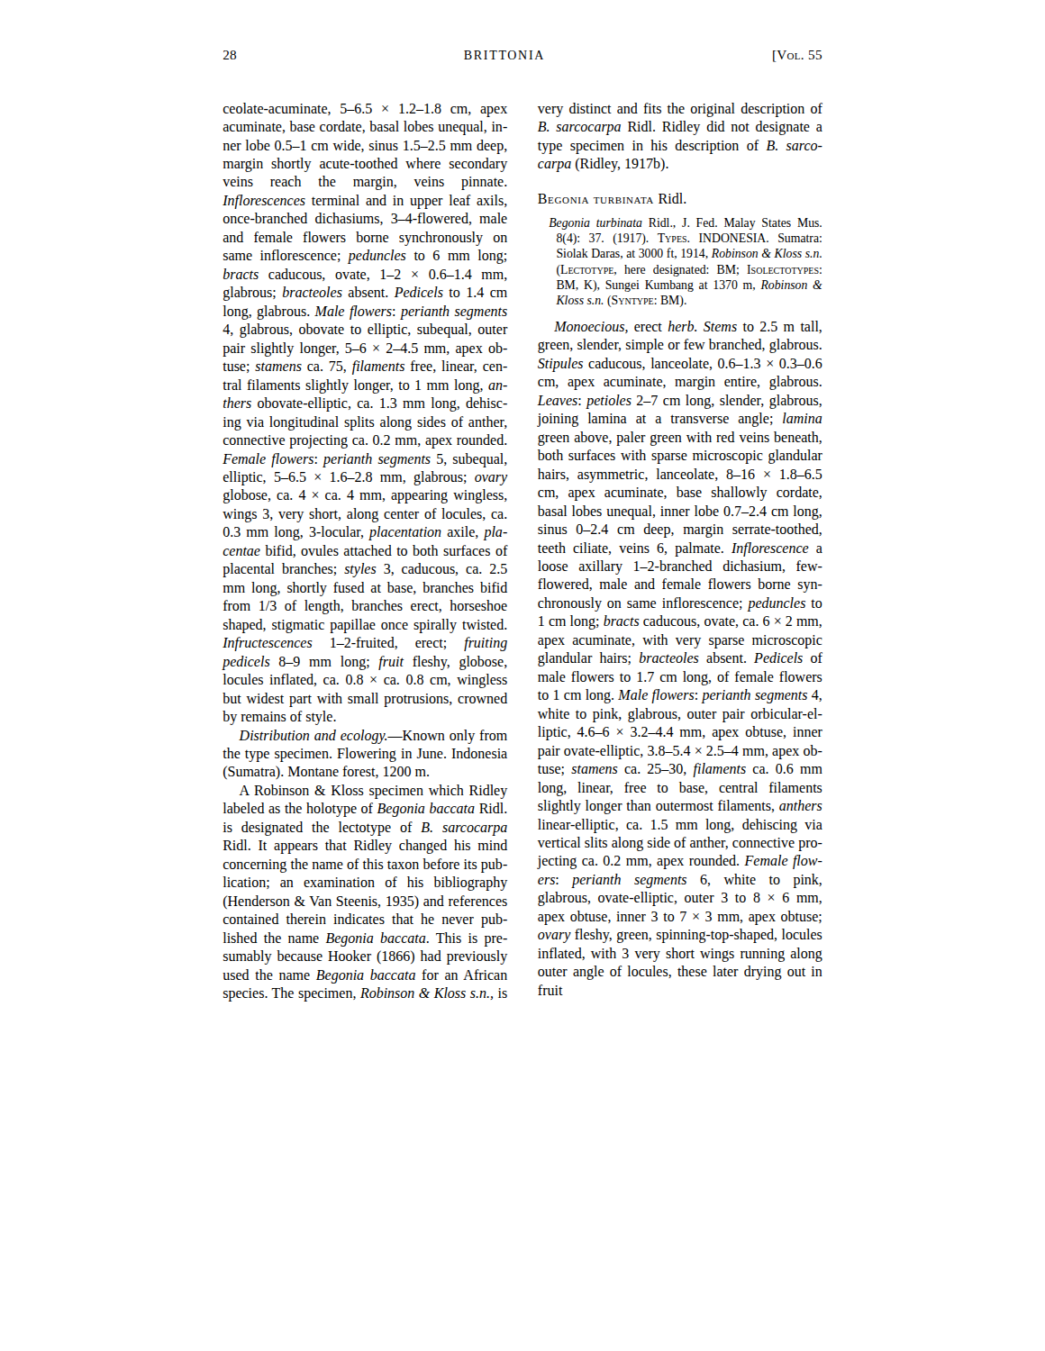28 Brittonia [Vol. 55
ceolate-acuminate, 5–6.5 × 1.2–1.8 cm, apex acuminate, base cordate, basal lobes unequal, inner lobe 0.5–1 cm wide, sinus 1.5–2.5 mm deep, margin shortly acute-toothed where secondary veins reach the margin, veins pinnate. Inflorescences terminal and in upper leaf axils, once-branched dichasiums, 3–4-flowered, male and female flowers borne synchronously on same inflorescence; peduncles to 6 mm long; bracts caducous, ovate, 1–2 × 0.6–1.4 mm, glabrous; bracteoles absent. Pedicels to 1.4 cm long, glabrous. Male flowers: perianth segments 4, glabrous, obovate to elliptic, subequal, outer pair slightly longer, 5–6 × 2–4.5 mm, apex obtuse; stamens ca. 75, filaments free, linear, central filaments slightly longer, to 1 mm long, anthers obovate-elliptic, ca. 1.3 mm long, dehiscing via longitudinal splits along sides of anther, connective projecting ca. 0.2 mm, apex rounded. Female flowers: perianth segments 5, subequal, elliptic, 5–6.5 × 1.6–2.8 mm, glabrous; ovary globose, ca. 4 × ca. 4 mm, appearing wingless, wings 3, very short, along center of locules, ca. 0.3 mm long, 3-locular, placentation axile, placentae bifid, ovules attached to both surfaces of placental branches; styles 3, caducous, ca. 2.5 mm long, shortly fused at base, branches bifid from 1/3 of length, branches erect, horseshoe shaped, stigmatic papillae once spirally twisted. Infructescences 1–2-fruited, erect; fruiting pedicels 8–9 mm long; fruit fleshy, globose, locules inflated, ca. 0.8 × ca. 0.8 cm, wingless but widest part with small protrusions, crowned by remains of style.
Distribution and ecology.—Known only from the type specimen. Flowering in June. Indonesia (Sumatra). Montane forest, 1200 m.
A Robinson & Kloss specimen which Ridley labeled as the holotype of Begonia baccata Ridl. is designated the lectotype of B. sarcocarpa Ridl. It appears that Ridley changed his mind concerning the name of this taxon before its publication; an examination of his bibliography (Henderson & Van Steenis, 1935) and references contained therein indicates that he never published the name Begonia baccata. This is presumably because Hooker (1866) had previously used the name Begonia baccata for an African species. The specimen, Robinson & Kloss s.n., is very distinct and fits the original description of B. sarcocarpa Ridl. Ridley did not designate a type specimen in his description of B. sarcocarpa (Ridley, 1917b).
Begonia turbinata Ridl.
Begonia turbinata Ridl., J. Fed. Malay States Mus. 8(4): 37. (1917). Types. INDONESIA. Sumatra: Siolak Daras, at 3000 ft, 1914, Robinson & Kloss s.n. (Lectotype, here designated: BM; Isolectotypes: BM, K), Sungei Kumbang at 1370 m, Robinson & Kloss s.n. (Syntype: BM).
Monoecious, erect herb. Stems to 2.5 m tall, green, slender, simple or few branched, glabrous. Stipules caducous, lanceolate, 0.6–1.3 × 0.3–0.6 cm, apex acuminate, margin entire, glabrous. Leaves: petioles 2–7 cm long, slender, glabrous, joining lamina at a transverse angle; lamina green above, paler green with red veins beneath, both surfaces with sparse microscopic glandular hairs, asymmetric, lanceolate, 8–16 × 1.8–6.5 cm, apex acuminate, base shallowly cordate, basal lobes unequal, inner lobe 0.7–2.4 cm long, sinus 0–2.4 cm deep, margin serrate-toothed, teeth ciliate, veins 6, palmate. Inflorescence a loose axillary 1–2-branched dichasium, few-flowered, male and female flowers borne synchronously on same inflorescence; peduncles to 1 cm long; bracts caducous, ovate, ca. 6 × 2 mm, apex acuminate, with very sparse microscopic glandular hairs; bracteoles absent. Pedicels of male flowers to 1.7 cm long, of female flowers to 1 cm long. Male flowers: perianth segments 4, white to pink, glabrous, outer pair orbicular-elliptic, 4.6–6 × 3.2–4.4 mm, apex obtuse, inner pair ovate-elliptic, 3.8–5.4 × 2.5–4 mm, apex obtuse; stamens ca. 25–30, filaments ca. 0.6 mm long, linear, free to base, central filaments slightly longer than outermost filaments, anthers linear-elliptic, ca. 1.5 mm long, dehiscing via vertical slits along side of anther, connective projecting ca. 0.2 mm, apex rounded. Female flowers: perianth segments 6, white to pink, glabrous, ovate-elliptic, outer 3 to 8 × 6 mm, apex obtuse, inner 3 to 7 × 3 mm, apex obtuse; ovary fleshy, green, spinning-top-shaped, locules inflated, with 3 very short wings running along outer angle of locules, these later drying out in fruit